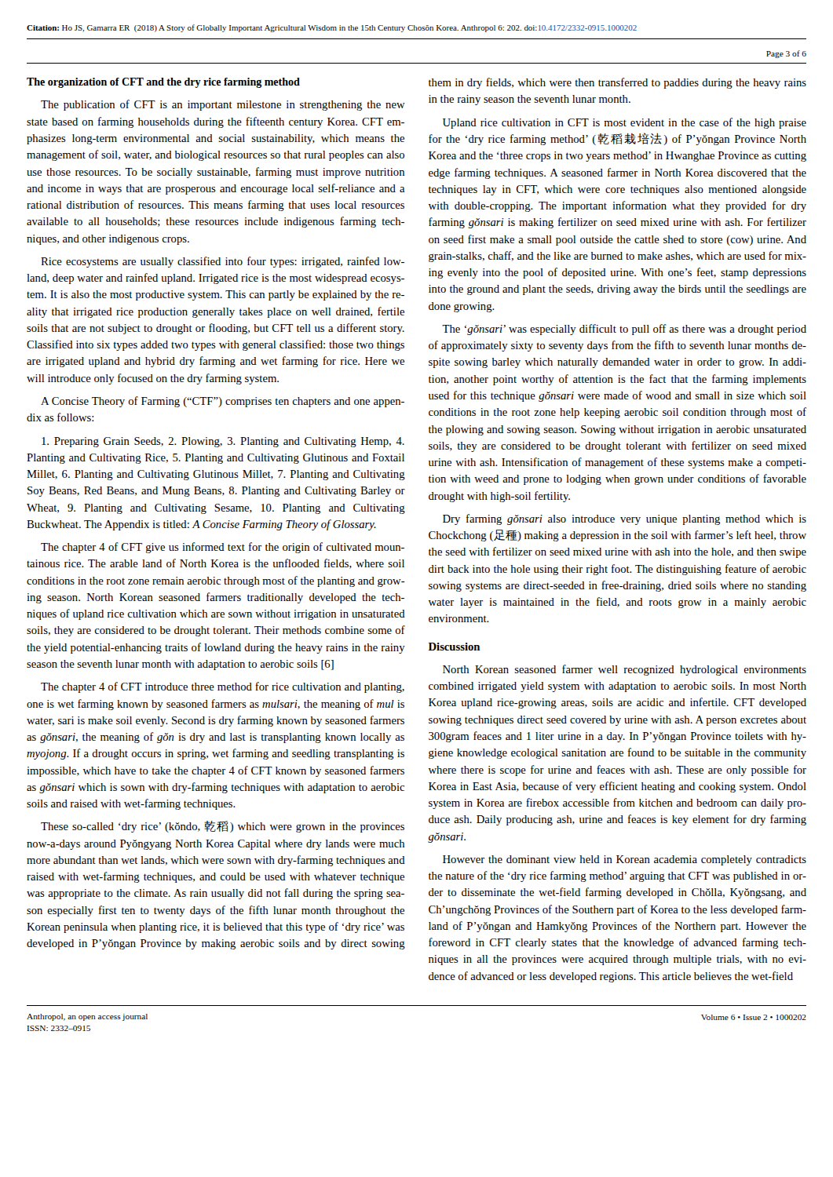Citation: Ho JS, Gamarra ER (2018) A Story of Globally Important Agricultural Wisdom in the 15th Century Chosŏn Korea. Anthropol 6: 202. doi:10.4172/2332-0915.1000202
Page 3 of 6
The organization of CFT and the dry rice farming method
The publication of CFT is an important milestone in strengthening the new state based on farming households during the fifteenth century Korea. CFT emphasizes long-term environmental and social sustainability, which means the management of soil, water, and biological resources so that rural peoples can also use those resources. To be socially sustainable, farming must improve nutrition and income in ways that are prosperous and encourage local self-reliance and a rational distribution of resources. This means farming that uses local resources available to all households; these resources include indigenous farming techniques, and other indigenous crops.
Rice ecosystems are usually classified into four types: irrigated, rainfed lowland, deep water and rainfed upland. Irrigated rice is the most widespread ecosystem. It is also the most productive system. This can partly be explained by the reality that irrigated rice production generally takes place on well drained, fertile soils that are not subject to drought or flooding, but CFT tell us a different story. Classified into six types added two types with general classified: those two things are irrigated upland and hybrid dry farming and wet farming for rice. Here we will introduce only focused on the dry farming system.
A Concise Theory of Farming (“CTF”) comprises ten chapters and one appendix as follows:
1. Preparing Grain Seeds, 2. Plowing, 3. Planting and Cultivating Hemp, 4. Planting and Cultivating Rice, 5. Planting and Cultivating Glutinous and Foxtail Millet, 6. Planting and Cultivating Glutinous Millet, 7. Planting and Cultivating Soy Beans, Red Beans, and Mung Beans, 8. Planting and Cultivating Barley or Wheat, 9. Planting and Cultivating Sesame, 10. Planting and Cultivating Buckwheat. The Appendix is titled: A Concise Farming Theory of Glossary.
The chapter 4 of CFT give us informed text for the origin of cultivated mountainous rice. The arable land of North Korea is the unflooded fields, where soil conditions in the root zone remain aerobic through most of the planting and growing season. North Korean seasoned farmers traditionally developed the techniques of upland rice cultivation which are sown without irrigation in unsaturated soils, they are considered to be drought tolerant. Their methods combine some of the yield potential-enhancing traits of lowland during the heavy rains in the rainy season the seventh lunar month with adaptation to aerobic soils [6]
The chapter 4 of CFT introduce three method for rice cultivation and planting, one is wet farming known by seasoned farmers as mulsari, the meaning of mul is water, sari is make soil evenly. Second is dry farming known by seasoned farmers as gŏnsari, the meaning of gŏn is dry and last is transplanting known locally as myojong. If a drought occurs in spring, wet farming and seedling transplanting is impossible, which have to take the chapter 4 of CFT known by seasoned farmers as gŏnsari which is sown with dry-farming techniques with adaptation to aerobic soils and raised with wet-farming techniques.
These so-called ‘dry rice’ (kŏndo, 乾稻) which were grown in the provinces now-a-days around Pyŏngyang North Korea Capital where dry lands were much more abundant than wet lands, which were sown with dry-farming techniques and raised with wet-farming techniques, and could be used with whatever technique was appropriate to the climate. As rain usually did not fall during the spring season especially first ten to twenty days of the fifth lunar month throughout the Korean peninsula when planting rice, it is believed that this type of ‘dry rice’ was developed in P’yŏngan Province by making aerobic soils and by direct sowing them in dry fields, which were then transferred to paddies during the heavy rains in the rainy season the seventh lunar month.
Upland rice cultivation in CFT is most evident in the case of the high praise for the ‘dry rice farming method’ (乾稻栽培法) of P’yŏngan Province North Korea and the ‘three crops in two years method’ in Hwanghae Province as cutting edge farming techniques. A seasoned farmer in North Korea discovered that the techniques lay in CFT, which were core techniques also mentioned alongside with double-cropping. The important information what they provided for dry farming gŏnsari is making fertilizer on seed mixed urine with ash. For fertilizer on seed first make a small pool outside the cattle shed to store (cow) urine. And grain-stalks, chaff, and the like are burned to make ashes, which are used for mixing evenly into the pool of deposited urine. With one’s feet, stamp depressions into the ground and plant the seeds, driving away the birds until the seedlings are done growing.
The ‘gŏnsari’ was especially difficult to pull off as there was a drought period of approximately sixty to seventy days from the fifth to seventh lunar months despite sowing barley which naturally demanded water in order to grow. In addition, another point worthy of attention is the fact that the farming implements used for this technique gŏnsari were made of wood and small in size which soil conditions in the root zone help keeping aerobic soil condition through most of the plowing and sowing season. Sowing without irrigation in aerobic unsaturated soils, they are considered to be drought tolerant with fertilizer on seed mixed urine with ash. Intensification of management of these systems make a competition with weed and prone to lodging when grown under conditions of favorable drought with high-soil fertility.
Dry farming gŏnsari also introduce very unique planting method which is Chockchong (足種) making a depression in the soil with farmer’s left heel, throw the seed with fertilizer on seed mixed urine with ash into the hole, and then swipe dirt back into the hole using their right foot. The distinguishing feature of aerobic sowing systems are direct-seeded in free-draining, dried soils where no standing water layer is maintained in the field, and roots grow in a mainly aerobic environment.
Discussion
North Korean seasoned farmer well recognized hydrological environments combined irrigated yield system with adaptation to aerobic soils. In most North Korea upland rice-growing areas, soils are acidic and infertile. CFT developed sowing techniques direct seed covered by urine with ash. A person excretes about 300gram feaces and 1 liter urine in a day. In P’yŏngan Province toilets with hygiene knowledge ecological sanitation are found to be suitable in the community where there is scope for urine and feaces with ash. These are only possible for Korea in East Asia, because of very efficient heating and cooking system. Ondol system in Korea are firebox accessible from kitchen and bedroom can daily produce ash. Daily producing ash, urine and feaces is key element for dry farming gŏnsari.
However the dominant view held in Korean academia completely contradicts the nature of the ‘dry rice farming method’ arguing that CFT was published in order to disseminate the wet-field farming developed in Chŏlla, Kyŏngsang, and Ch’ungchŏng Provinces of the Southern part of Korea to the less developed farmland of P’yŏngan and Hamkyŏng Provinces of the Northern part. However the foreword in CFT clearly states that the knowledge of advanced farming techniques in all the provinces were acquired through multiple trials, with no evidence of advanced or less developed regions. This article believes the wet-field
Anthropol, an open access journal
ISSN: 2332–0915
Volume 6 • Issue 2 • 1000202